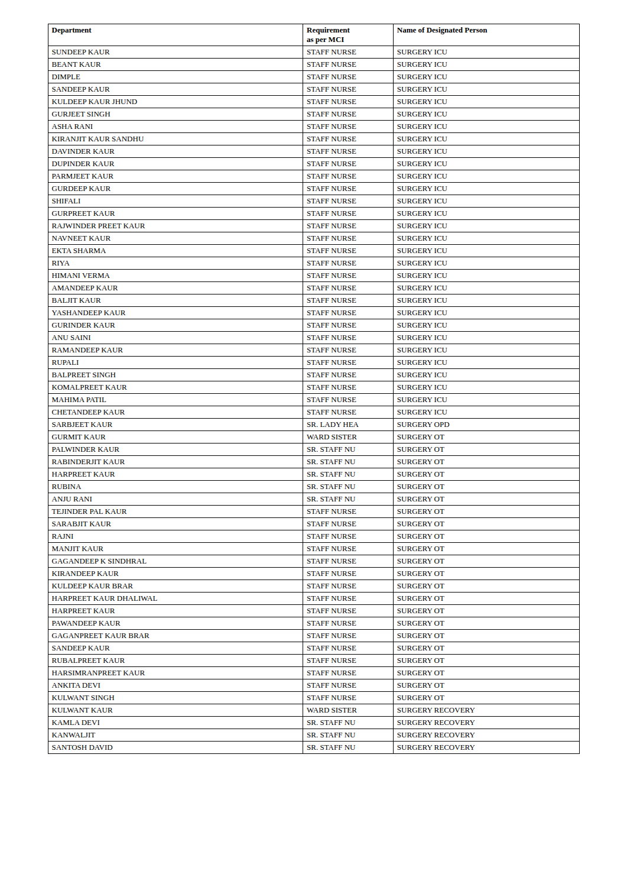| Department | Requirement as per MCI | Name of Designated Person |
| --- | --- | --- |
| SUNDEEP KAUR | STAFF NURSE | SURGERY ICU |
| BEANT KAUR | STAFF NURSE | SURGERY ICU |
| DIMPLE | STAFF NURSE | SURGERY ICU |
| SANDEEP KAUR | STAFF NURSE | SURGERY ICU |
| KULDEEP KAUR JHUND | STAFF NURSE | SURGERY ICU |
| GURJEET SINGH | STAFF NURSE | SURGERY ICU |
| ASHA RANI | STAFF NURSE | SURGERY ICU |
| KIRANJIT KAUR SANDHU | STAFF NURSE | SURGERY ICU |
| DAVINDER KAUR | STAFF NURSE | SURGERY ICU |
| DUPINDER KAUR | STAFF NURSE | SURGERY ICU |
| PARMJEET KAUR | STAFF NURSE | SURGERY ICU |
| GURDEEP KAUR | STAFF NURSE | SURGERY ICU |
| SHIFALI | STAFF NURSE | SURGERY ICU |
| GURPREET KAUR | STAFF NURSE | SURGERY ICU |
| RAJWINDER PREET KAUR | STAFF NURSE | SURGERY ICU |
| NAVNEET KAUR | STAFF NURSE | SURGERY ICU |
| EKTA SHARMA | STAFF NURSE | SURGERY ICU |
| RIYA | STAFF NURSE | SURGERY ICU |
| HIMANI VERMA | STAFF NURSE | SURGERY ICU |
| AMANDEEP KAUR | STAFF NURSE | SURGERY ICU |
| BALJIT KAUR | STAFF NURSE | SURGERY ICU |
| YASHANDEEP KAUR | STAFF NURSE | SURGERY ICU |
| GURINDER KAUR | STAFF NURSE | SURGERY ICU |
| ANU SAINI | STAFF NURSE | SURGERY ICU |
| RAMANDEEP KAUR | STAFF NURSE | SURGERY ICU |
| RUPALI | STAFF NURSE | SURGERY ICU |
| BALPREET SINGH | STAFF NURSE | SURGERY ICU |
| KOMALPREET KAUR | STAFF NURSE | SURGERY ICU |
| MAHIMA PATIL | STAFF NURSE | SURGERY ICU |
| CHETANDEEP KAUR | STAFF NURSE | SURGERY ICU |
| SARBJEET KAUR | SR. LADY HEA | SURGERY OPD |
| GURMIT KAUR | WARD SISTER | SURGERY OT |
| PALWINDER KAUR | SR. STAFF NU | SURGERY OT |
| RABINDERJIT KAUR | SR. STAFF NU | SURGERY OT |
| HARPREET KAUR | SR. STAFF NU | SURGERY OT |
| RUBINA | SR. STAFF NU | SURGERY OT |
| ANJU RANI | SR. STAFF NU | SURGERY OT |
| TEJINDER PAL KAUR | STAFF NURSE | SURGERY OT |
| SARABJIT KAUR | STAFF NURSE | SURGERY OT |
| RAJNI | STAFF NURSE | SURGERY OT |
| MANJIT KAUR | STAFF NURSE | SURGERY OT |
| GAGANDEEP K SINDHRAL | STAFF NURSE | SURGERY OT |
| KIRANDEEP KAUR | STAFF NURSE | SURGERY OT |
| KULDEEP KAUR BRAR | STAFF NURSE | SURGERY OT |
| HARPREET KAUR DHALIWAL | STAFF NURSE | SURGERY OT |
| HARPREET KAUR | STAFF NURSE | SURGERY OT |
| PAWANDEEP KAUR | STAFF NURSE | SURGERY OT |
| GAGANPREET KAUR BRAR | STAFF NURSE | SURGERY OT |
| SANDEEP KAUR | STAFF NURSE | SURGERY OT |
| RUBALPREET KAUR | STAFF NURSE | SURGERY OT |
| HARSIMRANPREET KAUR | STAFF NURSE | SURGERY OT |
| ANKITA DEVI | STAFF NURSE | SURGERY OT |
| KULWANT SINGH | STAFF NURSE | SURGERY OT |
| KULWANT KAUR | WARD SISTER | SURGERY RECOVERY |
| KAMLA DEVI | SR. STAFF NU | SURGERY RECOVERY |
| KANWALJIT | SR. STAFF NU | SURGERY RECOVERY |
| SANTOSH DAVID | SR. STAFF NU | SURGERY RECOVERY |